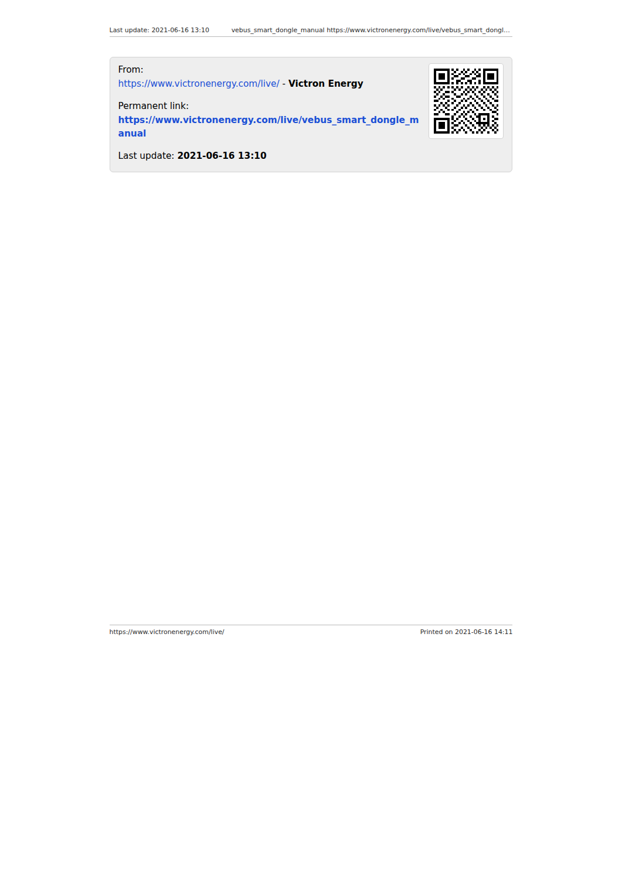Last update: 2021-06-16 13:10
vebus_smart_dongle_manual https://www.victronenergy.com/live/vebus_smart_dongle_manual
From: https://www.victronenergy.com/live/ - Victron Energy
Permanent link: https://www.victronenergy.com/live/vebus_smart_dongle_manual
Last update: 2021-06-16 13:10
https://www.victronenergy.com/live/
Printed on 2021-06-16 14:11